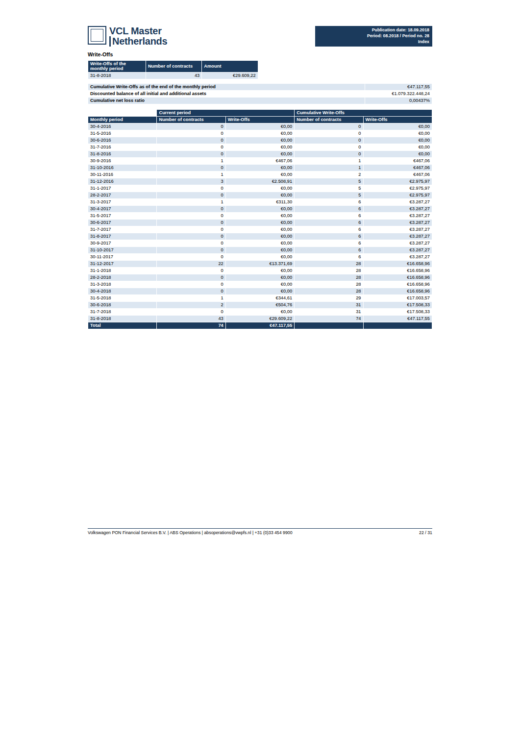VCL Master
Netherlands
Publication date: 18.09.2018
Period: 08.2018 / Period no. 28
Index
Write-Offs
| Write-Offs of the monthly period | Number of contracts | Amount |
| --- | --- | --- |
| 31-8-2018 | 43 | €29.609,22 |
| Cumulative Write-Offs as of the end of the monthly period | €47.117,55 |
| Discounted balance of all initial and additional assets | €1.079.322.448,24 |
| Cumulative net loss ratio | 0,00437% |
| | Current period | Cumulative Write-Offs |
| --- | --- | --- |
| Monthly period | Number of contracts | Write-Offs | Number of contracts | Write-Offs |
| 30-4-2016 | 0 | €0,00 | 0 | €0,00 |
| 31-5-2016 | 0 | €0,00 | 0 | €0,00 |
| 30-6-2016 | 0 | €0,00 | 0 | €0,00 |
| 31-7-2016 | 0 | €0,00 | 0 | €0,00 |
| 31-8-2016 | 0 | €0,00 | 0 | €0,00 |
| 30-9-2016 | 1 | €467,06 | 1 | €467,06 |
| 31-10-2016 | 0 | €0,00 | 1 | €467,06 |
| 30-11-2016 | 1 | €0,00 | 2 | €467,06 |
| 31-12-2016 | 3 | €2.508,91 | 5 | €2.975,97 |
| 31-1-2017 | 0 | €0,00 | 5 | €2.975,97 |
| 28-2-2017 | 0 | €0,00 | 5 | €2.975,97 |
| 31-3-2017 | 1 | €311,30 | 6 | €3.287,27 |
| 30-4-2017 | 0 | €0,00 | 6 | €3.287,27 |
| 31-5-2017 | 0 | €0,00 | 6 | €3.287,27 |
| 30-6-2017 | 0 | €0,00 | 6 | €3.287,27 |
| 31-7-2017 | 0 | €0,00 | 6 | €3.287,27 |
| 31-8-2017 | 0 | €0,00 | 6 | €3.287,27 |
| 30-9-2017 | 0 | €0,00 | 6 | €3.287,27 |
| 31-10-2017 | 0 | €0,00 | 6 | €3.287,27 |
| 30-11-2017 | 0 | €0,00 | 6 | €3.287,27 |
| 31-12-2017 | 22 | €13.371,69 | 28 | €16.658,96 |
| 31-1-2018 | 0 | €0,00 | 28 | €16.658,96 |
| 28-2-2018 | 0 | €0,00 | 28 | €16.658,96 |
| 31-3-2018 | 0 | €0,00 | 28 | €16.658,96 |
| 30-4-2018 | 0 | €0,00 | 28 | €16.658,96 |
| 31-5-2018 | 1 | €344,61 | 29 | €17.003,57 |
| 30-6-2018 | 2 | €504,76 | 31 | €17.508,33 |
| 31-7-2018 | 0 | €0,00 | 31 | €17.508,33 |
| 31-8-2018 | 43 | €29.609,22 | 74 | €47.117,55 |
| Total | 74 | €47.117,55 | | |
Volkswagen PON Financial Services B.V. | ABS Operations | absoperations@vwpfs.nl | +31 (0)33 454 9900
22 / 31